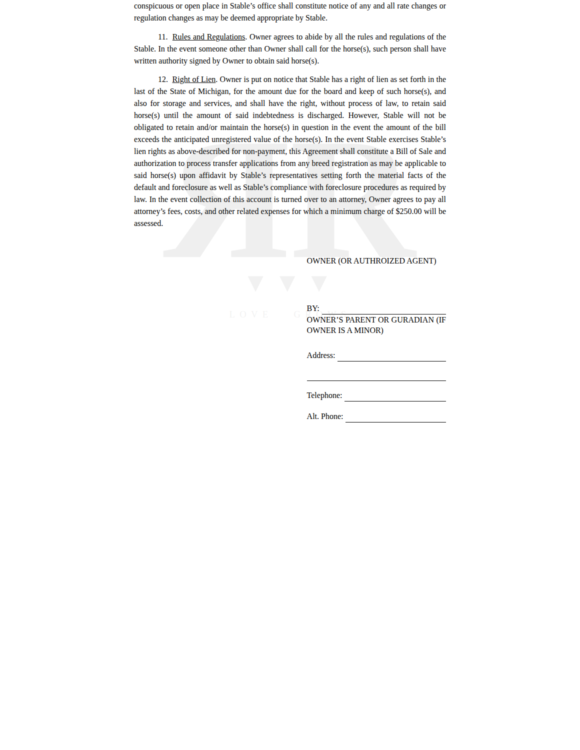RR ▼▼▼ LOVE GROWS
conspicuous or open place in Stable’s office shall constitute notice of any and all rate changes or regulation changes as may be deemed appropriate by Stable.
11. Rules and Regulations. Owner agrees to abide by all the rules and regulations of the Stable. In the event someone other than Owner shall call for the horse(s), such person shall have written authority signed by Owner to obtain said horse(s).
12. Right of Lien. Owner is put on notice that Stable has a right of lien as set forth in the last of the State of Michigan, for the amount due for the board and keep of such horse(s), and also for storage and services, and shall have the right, without process of law, to retain said horse(s) until the amount of said indebtedness is discharged. However, Stable will not be obligated to retain and/or maintain the horse(s) in question in the event the amount of the bill exceeds the anticipated unregistered value of the horse(s). In the event Stable exercises Stable’s lien rights as above-described for non-payment, this Agreement shall constitute a Bill of Sale and authorization to process transfer applications from any breed registration as may be applicable to said horse(s) upon affidavit by Stable’s representatives setting forth the material facts of the default and foreclosure as well as Stable’s compliance with foreclosure procedures as required by law. In the event collection of this account is turned over to an attorney, Owner agrees to pay all attorney’s fees, costs, and other related expenses for which a minimum charge of $250.00 will be assessed.
OWNER (OR AUTHROIZED AGENT)
BY:
OWNER’S PARENT OR GURADIAN (IF OWNER IS A MINOR)
Address:
Telephone:
Alt. Phone:
3